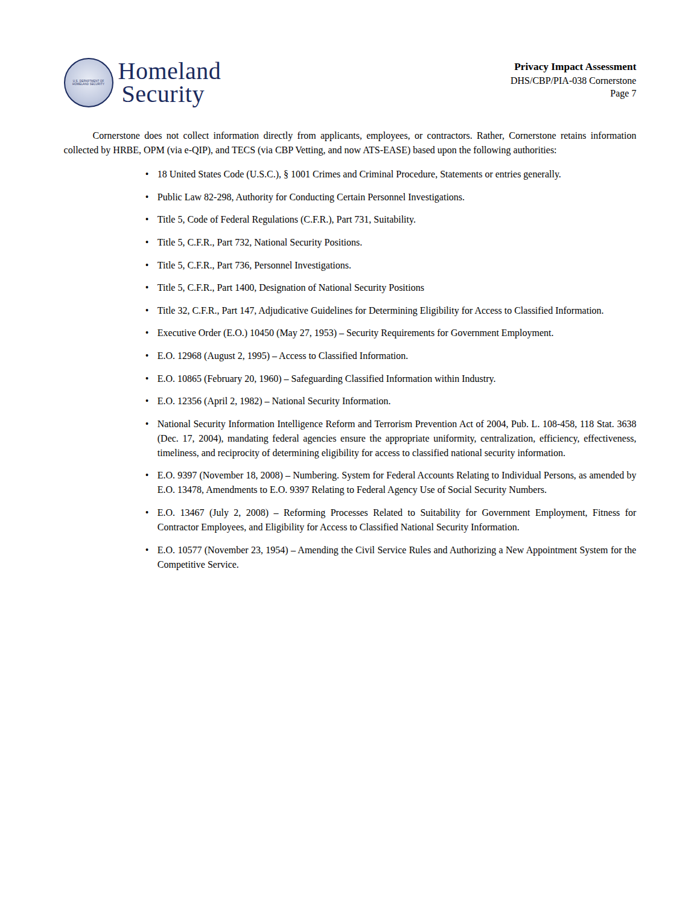Homeland Security
Privacy Impact Assessment
DHS/CBP/PIA-038 Cornerstone
Page 7
Cornerstone does not collect information directly from applicants, employees, or contractors. Rather, Cornerstone retains information collected by HRBE, OPM (via e-QIP), and TECS (via CBP Vetting, and now ATS-EASE) based upon the following authorities:
18 United States Code (U.S.C.), § 1001 Crimes and Criminal Procedure, Statements or entries generally.
Public Law 82-298, Authority for Conducting Certain Personnel Investigations.
Title 5, Code of Federal Regulations (C.F.R.), Part 731, Suitability.
Title 5, C.F.R., Part 732, National Security Positions.
Title 5, C.F.R., Part 736, Personnel Investigations.
Title 5, C.F.R., Part 1400, Designation of National Security Positions
Title 32, C.F.R., Part 147, Adjudicative Guidelines for Determining Eligibility for Access to Classified Information.
Executive Order (E.O.) 10450 (May 27, 1953) – Security Requirements for Government Employment.
E.O. 12968 (August 2, 1995) – Access to Classified Information.
E.O. 10865 (February 20, 1960) – Safeguarding Classified Information within Industry.
E.O. 12356 (April 2, 1982) – National Security Information.
National Security Information Intelligence Reform and Terrorism Prevention Act of 2004, Pub. L. 108-458, 118 Stat. 3638 (Dec. 17, 2004), mandating federal agencies ensure the appropriate uniformity, centralization, efficiency, effectiveness, timeliness, and reciprocity of determining eligibility for access to classified national security information.
E.O. 9397 (November 18, 2008) – Numbering. System for Federal Accounts Relating to Individual Persons, as amended by E.O. 13478, Amendments to E.O. 9397 Relating to Federal Agency Use of Social Security Numbers.
E.O. 13467 (July 2, 2008) – Reforming Processes Related to Suitability for Government Employment, Fitness for Contractor Employees, and Eligibility for Access to Classified National Security Information.
E.O. 10577 (November 23, 1954) – Amending the Civil Service Rules and Authorizing a New Appointment System for the Competitive Service.